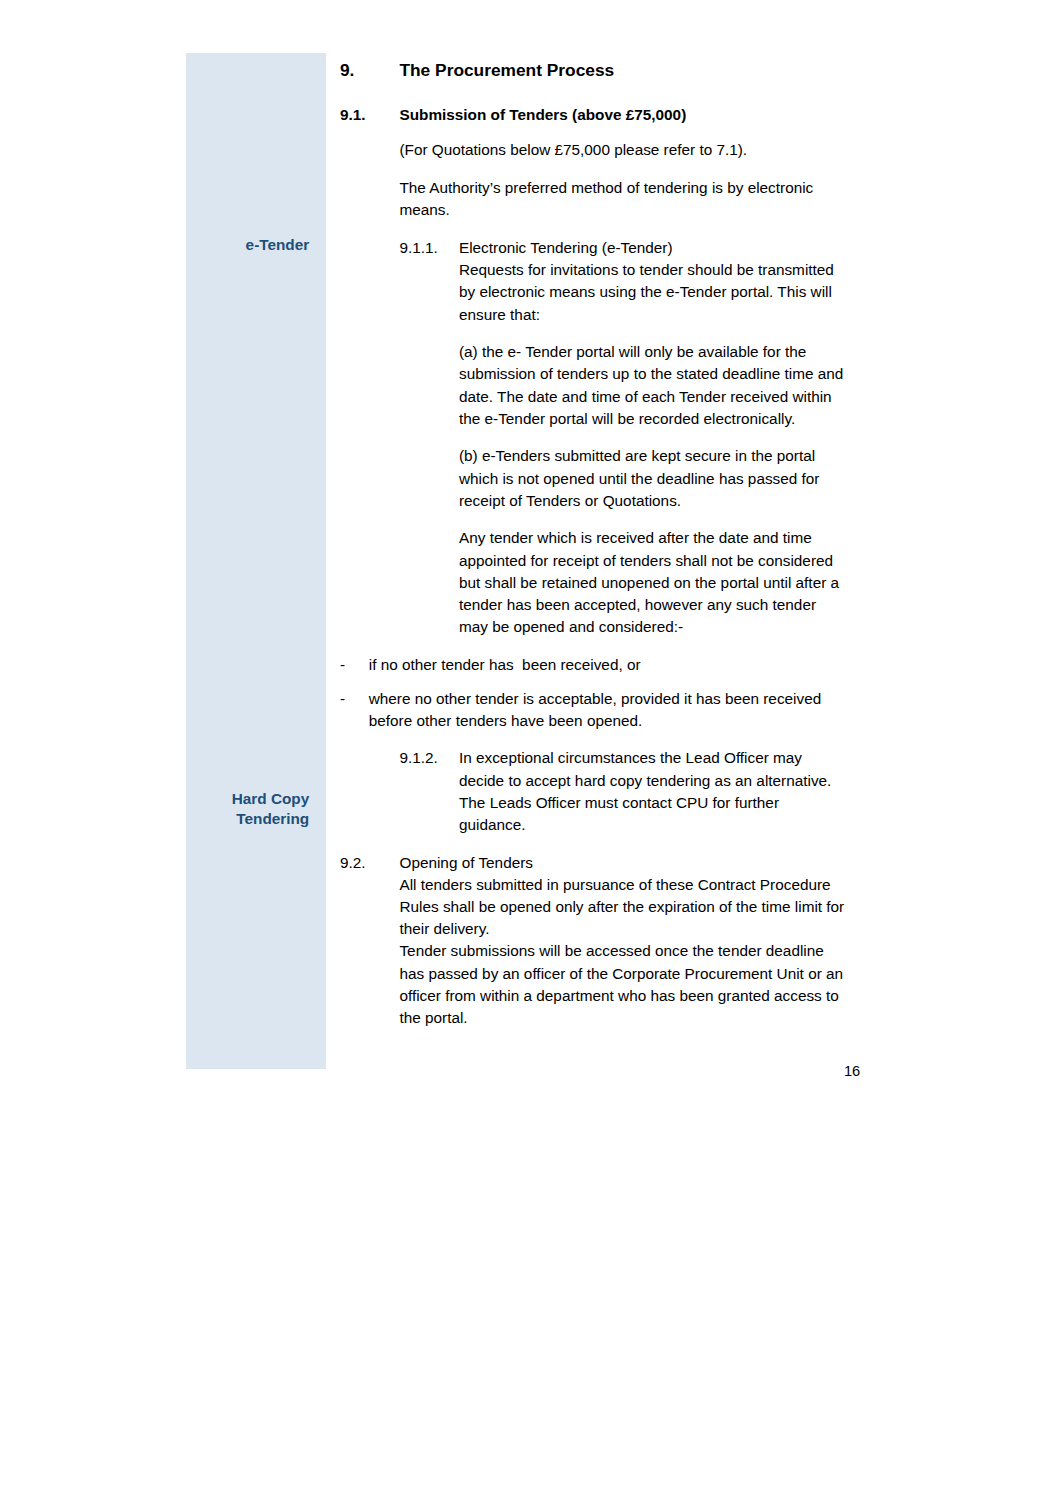e-Tender
Hard Copy
Tendering
9. The Procurement Process
9.1. Submission of Tenders (above £75,000)
(For Quotations below £75,000 please refer to 7.1).
The Authority’s preferred method of tendering is by electronic means.
9.1.1. Electronic Tendering (e-Tender)
Requests for invitations to tender should be transmitted by electronic means using the e-Tender portal. This will ensure that:
(a) the e- Tender portal will only be available for the submission of tenders up to the stated deadline time and date. The date and time of each Tender received within the e-Tender portal will be recorded electronically.
(b) e-Tenders submitted are kept secure in the portal which is not opened until the deadline has passed for receipt of Tenders or Quotations.
Any tender which is received after the date and time appointed for receipt of tenders shall not be considered but shall be retained unopened on the portal until after a tender has been accepted, however any such tender may be opened and considered:-
-if no other tender has been received, or
-where no other tender is acceptable, provided it has been received before other tenders have been opened.
9.1.2. In exceptional circumstances the Lead Officer may decide to accept hard copy tendering as an alternative. The Leads Officer must contact CPU for further guidance.
9.2. Opening of Tenders
All tenders submitted in pursuance of these Contract Procedure Rules shall be opened only after the expiration of the time limit for their delivery.
Tender submissions will be accessed once the tender deadline has passed by an officer of the Corporate Procurement Unit or an officer from within a department who has been granted access to the portal.
16